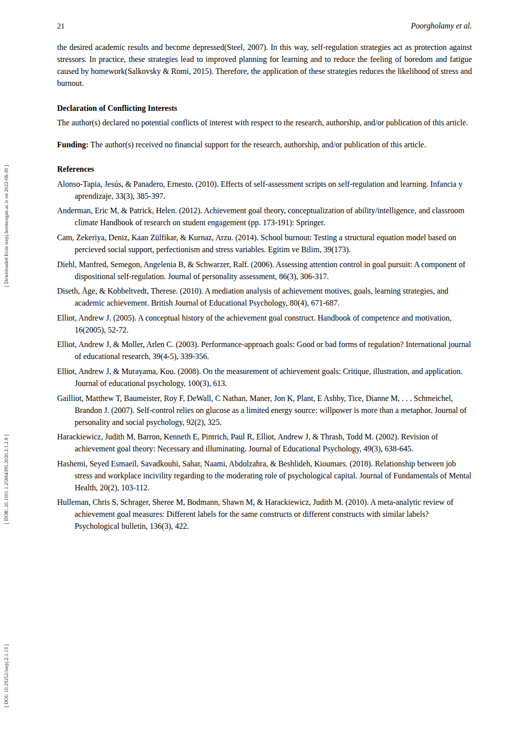[ Downloaded from ieepj.hormozgan.ac.ir on 2022-06-30 ] [ DOR: 20.1001.1.25884395.2020.2.1.2.8 ] [ DOI: 10.29252/ieepj.2.1.13 ]
21
Poorgholamy et al.
the desired academic results and become depressed(Steel, 2007). In this way, self-regulation strategies act as protection against stressors. In practice, these strategies lead to improved planning for learning and to reduce the feeling of boredom and fatigue caused by homework(Salkovsky & Romi, 2015). Therefore, the application of these strategies reduces the likelihood of stress and burnout.
Declaration of Conflicting Interests
The author(s) declared no potential conflicts of interest with respect to the research, authorship, and/or publication of this article.
Funding: The author(s) received no financial support for the research, authorship, and/or publication of this article.
References
Alonso-Tapia, Jesús, & Panadero, Ernesto. (2010). Effects of self-assessment scripts on self-regulation and learning. Infancia y aprendizaje, 33(3), 385-397.
Anderman, Eric M, & Patrick, Helen. (2012). Achievement goal theory, conceptualization of ability/intelligence, and classroom climate Handbook of research on student engagement (pp. 173-191): Springer.
Cam, Zekeriya, Deniz, Kaan Zülfikar, & Kurnaz, Arzu. (2014). School burnout: Testing a structural equation model based on percieved social support, perfectionism and stress variables. Egitim ve Bilim, 39(173).
Diehl, Manfred, Semegon, Angelenia B, & Schwarzer, Ralf. (2006). Assessing attention control in goal pursuit: A component of dispositional self-regulation. Journal of personality assessment, 86(3), 306-317.
Diseth, Åge, & Kobbeltvedt, Therese. (2010). A mediation analysis of achievement motives, goals, learning strategies, and academic achievement. British Journal of Educational Psychology, 80(4), 671-687.
Elliot, Andrew J. (2005). A conceptual history of the achievement goal construct. Handbook of competence and motivation, 16(2005), 52-72.
Elliot, Andrew J, & Moller, Arlen C. (2003). Performance-approach goals: Good or bad forms of regulation? International journal of educational research, 39(4-5), 339-356.
Elliot, Andrew J, & Murayama, Kou. (2008). On the measurement of achievement goals: Critique, illustration, and application. Journal of educational psychology, 100(3), 613.
Gailliot, Matthew T, Baumeister, Roy F, DeWall, C Nathan, Maner, Jon K, Plant, E Ashby, Tice, Dianne M, . . . Schmeichel, Brandon J. (2007). Self-control relies on glucose as a limited energy source: willpower is more than a metaphor. Journal of personality and social psychology, 92(2), 325.
Harackiewicz, Judith M, Barron, Kenneth E, Pintrich, Paul R, Elliot, Andrew J, & Thrash, Todd M. (2002). Revision of achievement goal theory: Necessary and illuminating. Journal of Educational Psychology, 49(3), 638-645.
Hashemi, Seyed Esmaeil, Savadkouhi, Sahar, Naami, Abdolzahra, & Beshlideh, Kioumars. (2018). Relationship between job stress and workplace incivility regarding to the moderating role of psychological capital. Journal of Fundamentals of Mental Health, 20(2), 103-112.
Hulleman, Chris S, Schrager, Sheree M, Bodmann, Shawn M, & Harackiewicz, Judith M. (2010). A meta-analytic review of achievement goal measures: Different labels for the same constructs or different constructs with similar labels? Psychological bulletin, 136(3), 422.